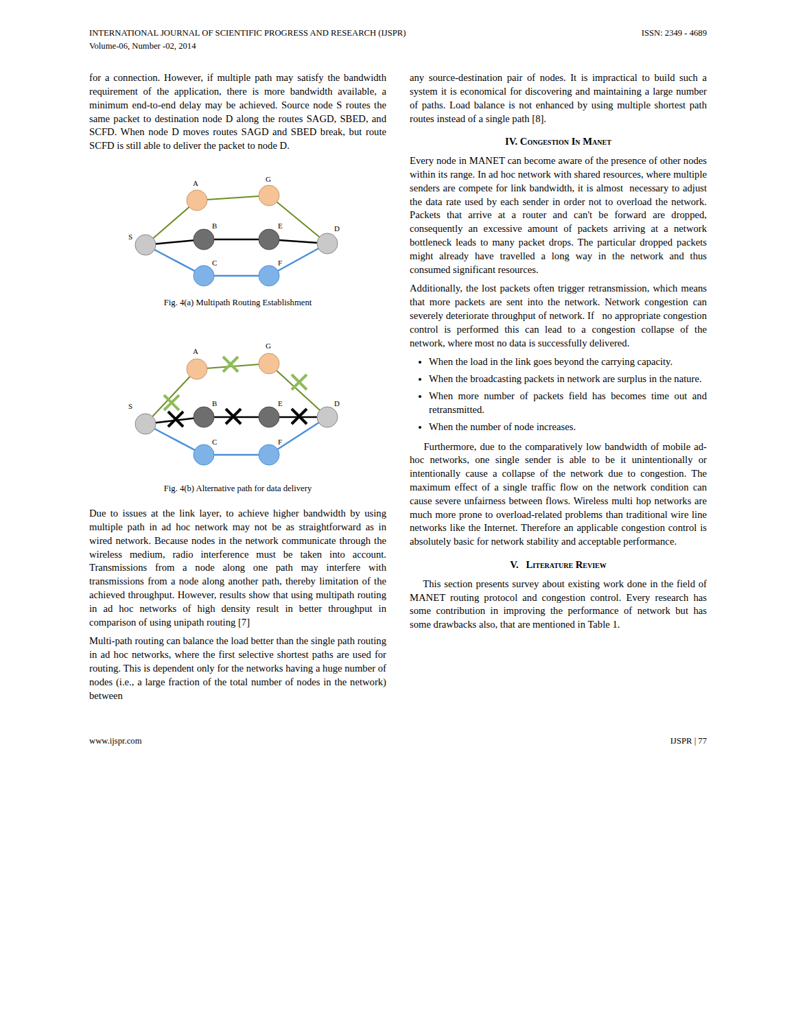INTERNATIONAL JOURNAL OF SCIENTIFIC PROGRESS AND RESEARCH (IJSPR) ISSN: 2349 - 4689
Volume-06, Number -02, 2014
for a connection. However, if multiple path may satisfy the bandwidth requirement of the application, there is more bandwidth available, a minimum end-to-end delay may be achieved. Source node S routes the same packet to destination node D along the routes SAGD, SBED, and SCFD. When node D moves routes SAGD and SBED break, but route SCFD is still able to deliver the packet to node D.
S A G B E D C F
Fig. 4(a) Multipath Routing Establishment
S A G B E D C F
Fig. 4(b) Alternative path for data delivery
Due to issues at the link layer, to achieve higher bandwidth by using multiple path in ad hoc network may not be as straightforward as in wired network. Because nodes in the network communicate through the wireless medium, radio interference must be taken into account. Transmissions from a node along one path may interfere with transmissions from a node along another path, thereby limitation of the achieved throughput. However, results show that using multipath routing in ad hoc networks of high density result in better throughput in comparison of using unipath routing [7]
Multi-path routing can balance the load better than the single path routing in ad hoc networks, where the first selective shortest paths are used for routing. This is dependent only for the networks having a huge number of nodes (i.e., a large fraction of the total number of nodes in the network) between
any source-destination pair of nodes. It is impractical to build such a system it is economical for discovering and maintaining a large number of paths. Load balance is not enhanced by using multiple shortest path routes instead of a single path [8].
IV. Congestion In Manet
Every node in MANET can become aware of the presence of other nodes within its range. In ad hoc network with shared resources, where multiple senders are compete for link bandwidth, it is almost necessary to adjust the data rate used by each sender in order not to overload the network. Packets that arrive at a router and can't be forward are dropped, consequently an excessive amount of packets arriving at a network bottleneck leads to many packet drops. The particular dropped packets might already have travelled a long way in the network and thus consumed significant resources.
Additionally, the lost packets often trigger retransmission, which means that more packets are sent into the network. Network congestion can severely deteriorate throughput of network. If no appropriate congestion control is performed this can lead to a congestion collapse of the network, where most no data is successfully delivered.
When the load in the link goes beyond the carrying capacity.
When the broadcasting packets in network are surplus in the nature.
When more number of packets field has becomes time out and retransmitted.
When the number of node increases.
Furthermore, due to the comparatively low bandwidth of mobile ad-hoc networks, one single sender is able to be it unintentionally or intentionally cause a collapse of the network due to congestion. The maximum effect of a single traffic flow on the network condition can cause severe unfairness between flows. Wireless multi hop networks are much more prone to overload-related problems than traditional wire line networks like the Internet. Therefore an applicable congestion control is absolutely basic for network stability and acceptable performance.
V. Literature Review
This section presents survey about existing work done in the field of MANET routing protocol and congestion control. Every research has some contribution in improving the performance of network but has some drawbacks also, that are mentioned in Table 1.
www.ijspr.com IJSPR | 77